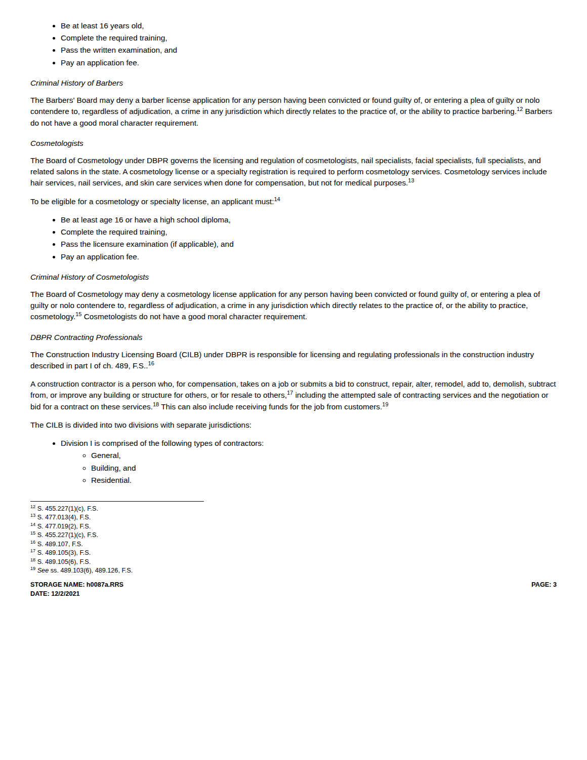Be at least 16 years old,
Complete the required training,
Pass the written examination, and
Pay an application fee.
Criminal History of Barbers
The Barbers’ Board may deny a barber license application for any person having been convicted or found guilty of, or entering a plea of guilty or nolo contendere to, regardless of adjudication, a crime in any jurisdiction which directly relates to the practice of, or the ability to practice barbering.12 Barbers do not have a good moral character requirement.
Cosmetologists
The Board of Cosmetology under DBPR governs the licensing and regulation of cosmetologists, nail specialists, facial specialists, full specialists, and related salons in the state. A cosmetology license or a specialty registration is required to perform cosmetology services. Cosmetology services include hair services, nail services, and skin care services when done for compensation, but not for medical purposes.13
To be eligible for a cosmetology or specialty license, an applicant must:14
Be at least age 16 or have a high school diploma,
Complete the required training,
Pass the licensure examination (if applicable), and
Pay an application fee.
Criminal History of Cosmetologists
The Board of Cosmetology may deny a cosmetology license application for any person having been convicted or found guilty of, or entering a plea of guilty or nolo contendere to, regardless of adjudication, a crime in any jurisdiction which directly relates to the practice of, or the ability to practice, cosmetology.15 Cosmetologists do not have a good moral character requirement.
DBPR Contracting Professionals
The Construction Industry Licensing Board (CILB) under DBPR is responsible for licensing and regulating professionals in the construction industry described in part I of ch. 489, F.S..16
A construction contractor is a person who, for compensation, takes on a job or submits a bid to construct, repair, alter, remodel, add to, demolish, subtract from, or improve any building or structure for others, or for resale to others,17 including the attempted sale of contracting services and the negotiation or bid for a contract on these services.18 This can also include receiving funds for the job from customers.19
The CILB is divided into two divisions with separate jurisdictions:
Division I is comprised of the following types of contractors:
General,
Building, and
Residential.
12 S. 455.227(1)(c), F.S.
13 S. 477.013(4), F.S.
14 S. 477.019(2), F.S.
15 S. 455.227(1)(c), F.S.
16 S. 489.107, F.S.
17 S. 489.105(3), F.S.
18 S. 489.105(6), F.S.
19 See ss. 489.103(6), 489.126, F.S.
STORAGE NAME: h0087a.RRSPAGE: 3
DATE: 12/2/2021